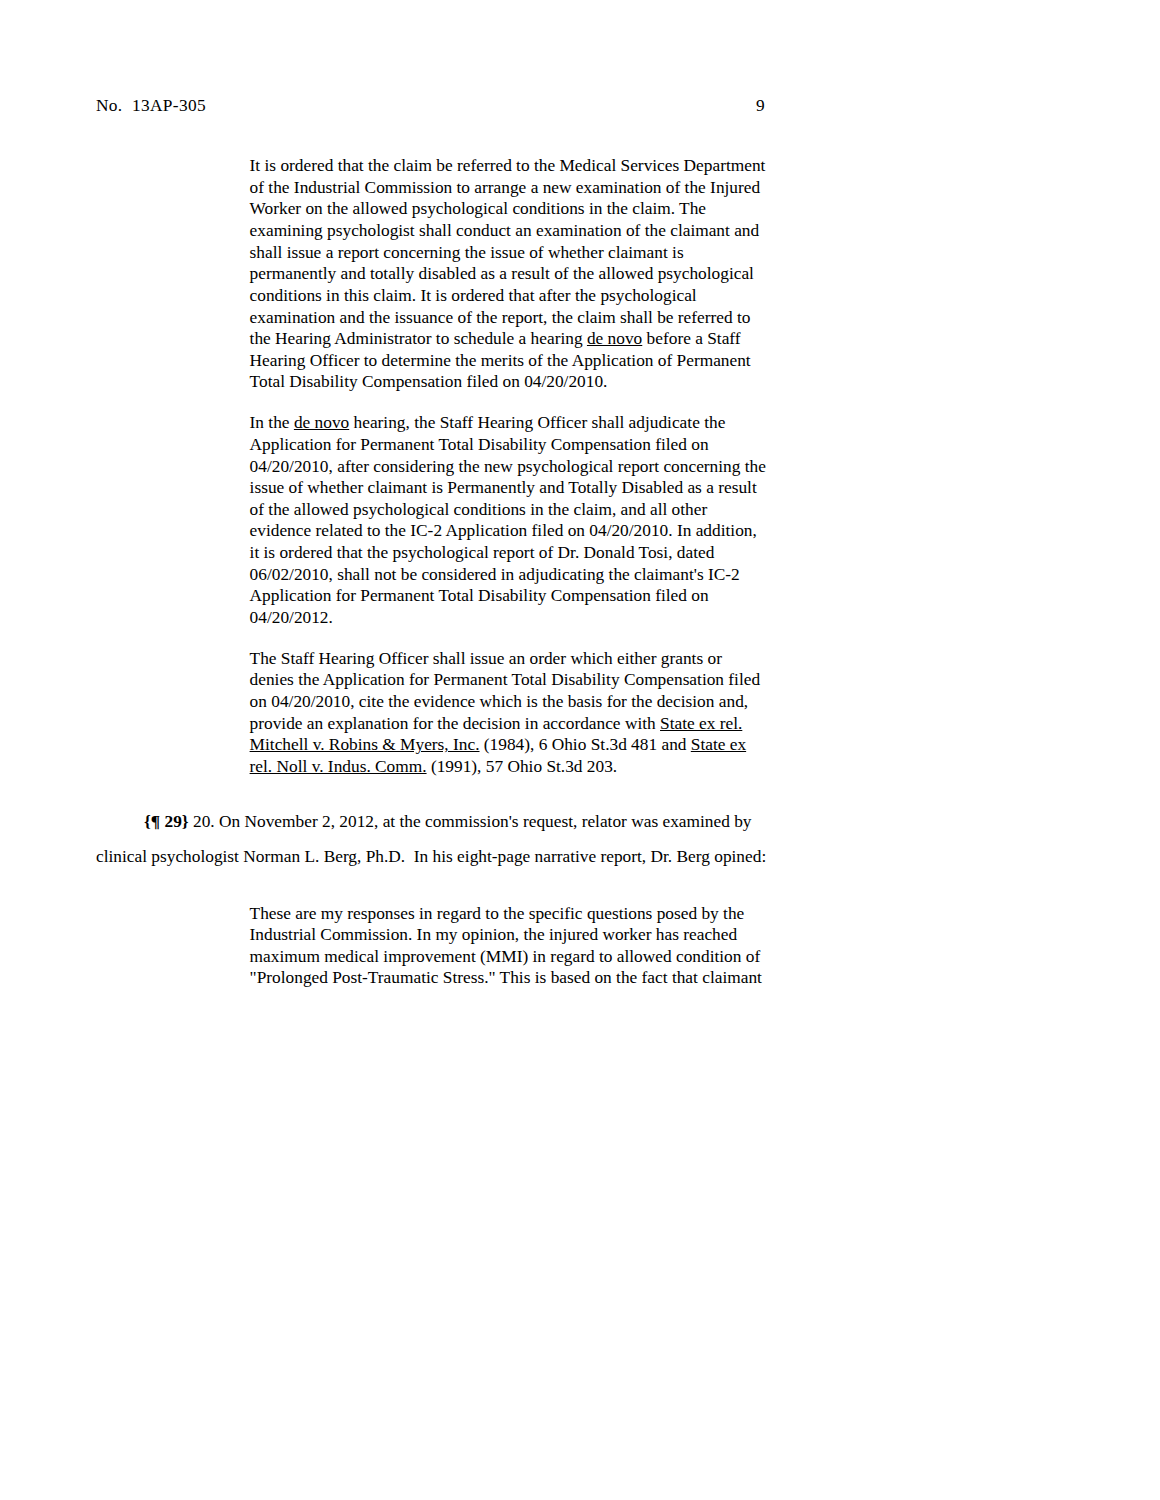No. 13AP-305 9
It is ordered that the claim be referred to the Medical Services Department of the Industrial Commission to arrange a new examination of the Injured Worker on the allowed psychological conditions in the claim. The examining psychologist shall conduct an examination of the claimant and shall issue a report concerning the issue of whether claimant is permanently and totally disabled as a result of the allowed psychological conditions in this claim. It is ordered that after the psychological examination and the issuance of the report, the claim shall be referred to the Hearing Administrator to schedule a hearing de novo before a Staff Hearing Officer to determine the merits of the Application of Permanent Total Disability Compensation filed on 04/20/2010.
In the de novo hearing, the Staff Hearing Officer shall adjudicate the Application for Permanent Total Disability Compensation filed on 04/20/2010, after considering the new psychological report concerning the issue of whether claimant is Permanently and Totally Disabled as a result of the allowed psychological conditions in the claim, and all other evidence related to the IC-2 Application filed on 04/20/2010. In addition, it is ordered that the psychological report of Dr. Donald Tosi, dated 06/02/2010, shall not be considered in adjudicating the claimant's IC-2 Application for Permanent Total Disability Compensation filed on 04/20/2012.
The Staff Hearing Officer shall issue an order which either grants or denies the Application for Permanent Total Disability Compensation filed on 04/20/2010, cite the evidence which is the basis for the decision and, provide an explanation for the decision in accordance with State ex rel. Mitchell v. Robins & Myers, Inc. (1984), 6 Ohio St.3d 481 and State ex rel. Noll v. Indus. Comm. (1991), 57 Ohio St.3d 203.
{¶ 29} 20. On November 2, 2012, at the commission's request, relator was examined by clinical psychologist Norman L. Berg, Ph.D. In his eight-page narrative report, Dr. Berg opined:
These are my responses in regard to the specific questions posed by the Industrial Commission. In my opinion, the injured worker has reached maximum medical improvement (MMI) in regard to allowed condition of "Prolonged Post-Traumatic Stress." This is based on the fact that claimant